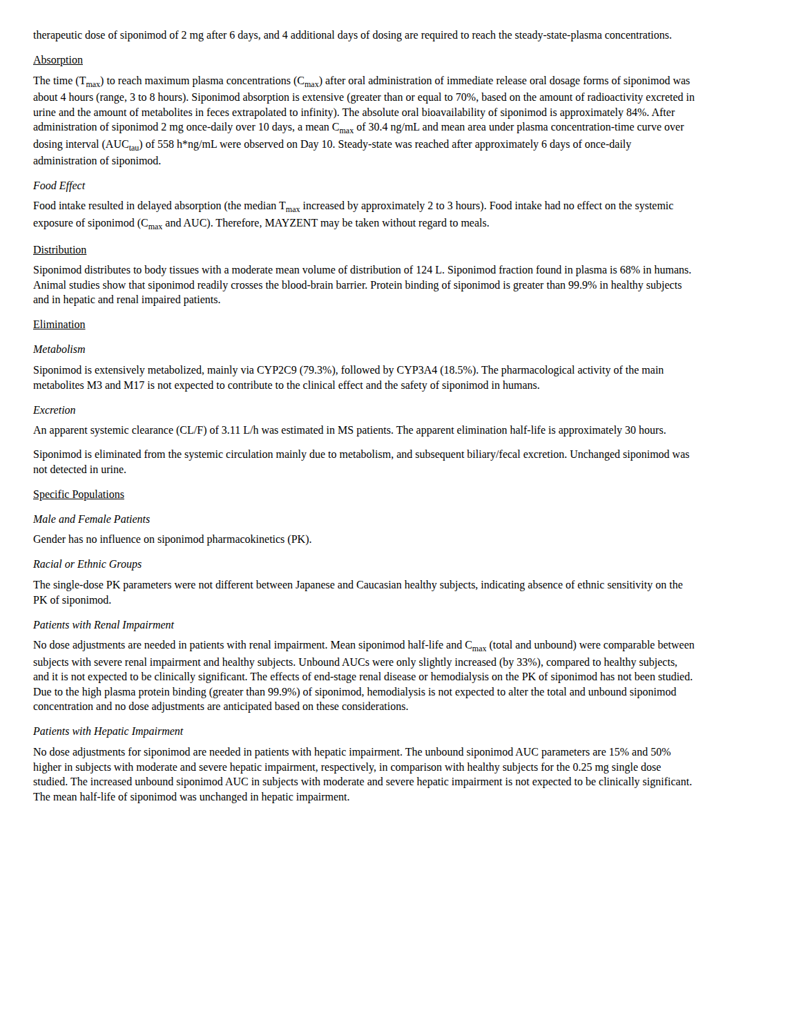therapeutic dose of siponimod of 2 mg after 6 days, and 4 additional days of dosing are required to reach the steady-state-plasma concentrations.
Absorption
The time (Tmax) to reach maximum plasma concentrations (Cmax) after oral administration of immediate release oral dosage forms of siponimod was about 4 hours (range, 3 to 8 hours). Siponimod absorption is extensive (greater than or equal to 70%, based on the amount of radioactivity excreted in urine and the amount of metabolites in feces extrapolated to infinity). The absolute oral bioavailability of siponimod is approximately 84%. After administration of siponimod 2 mg once-daily over 10 days, a mean Cmax of 30.4 ng/mL and mean area under plasma concentration-time curve over dosing interval (AUCtau) of 558 h*ng/mL were observed on Day 10. Steady-state was reached after approximately 6 days of once-daily administration of siponimod.
Food Effect
Food intake resulted in delayed absorption (the median Tmax increased by approximately 2 to 3 hours). Food intake had no effect on the systemic exposure of siponimod (Cmax and AUC). Therefore, MAYZENT may be taken without regard to meals.
Distribution
Siponimod distributes to body tissues with a moderate mean volume of distribution of 124 L. Siponimod fraction found in plasma is 68% in humans. Animal studies show that siponimod readily crosses the blood-brain barrier. Protein binding of siponimod is greater than 99.9% in healthy subjects and in hepatic and renal impaired patients.
Elimination
Metabolism
Siponimod is extensively metabolized, mainly via CYP2C9 (79.3%), followed by CYP3A4 (18.5%). The pharmacological activity of the main metabolites M3 and M17 is not expected to contribute to the clinical effect and the safety of siponimod in humans.
Excretion
An apparent systemic clearance (CL/F) of 3.11 L/h was estimated in MS patients. The apparent elimination half-life is approximately 30 hours.
Siponimod is eliminated from the systemic circulation mainly due to metabolism, and subsequent biliary/fecal excretion. Unchanged siponimod was not detected in urine.
Specific Populations
Male and Female Patients
Gender has no influence on siponimod pharmacokinetics (PK).
Racial or Ethnic Groups
The single-dose PK parameters were not different between Japanese and Caucasian healthy subjects, indicating absence of ethnic sensitivity on the PK of siponimod.
Patients with Renal Impairment
No dose adjustments are needed in patients with renal impairment. Mean siponimod half-life and Cmax (total and unbound) were comparable between subjects with severe renal impairment and healthy subjects. Unbound AUCs were only slightly increased (by 33%), compared to healthy subjects, and it is not expected to be clinically significant. The effects of end-stage renal disease or hemodialysis on the PK of siponimod has not been studied. Due to the high plasma protein binding (greater than 99.9%) of siponimod, hemodialysis is not expected to alter the total and unbound siponimod concentration and no dose adjustments are anticipated based on these considerations.
Patients with Hepatic Impairment
No dose adjustments for siponimod are needed in patients with hepatic impairment. The unbound siponimod AUC parameters are 15% and 50% higher in subjects with moderate and severe hepatic impairment, respectively, in comparison with healthy subjects for the 0.25 mg single dose studied. The increased unbound siponimod AUC in subjects with moderate and severe hepatic impairment is not expected to be clinically significant. The mean half-life of siponimod was unchanged in hepatic impairment.